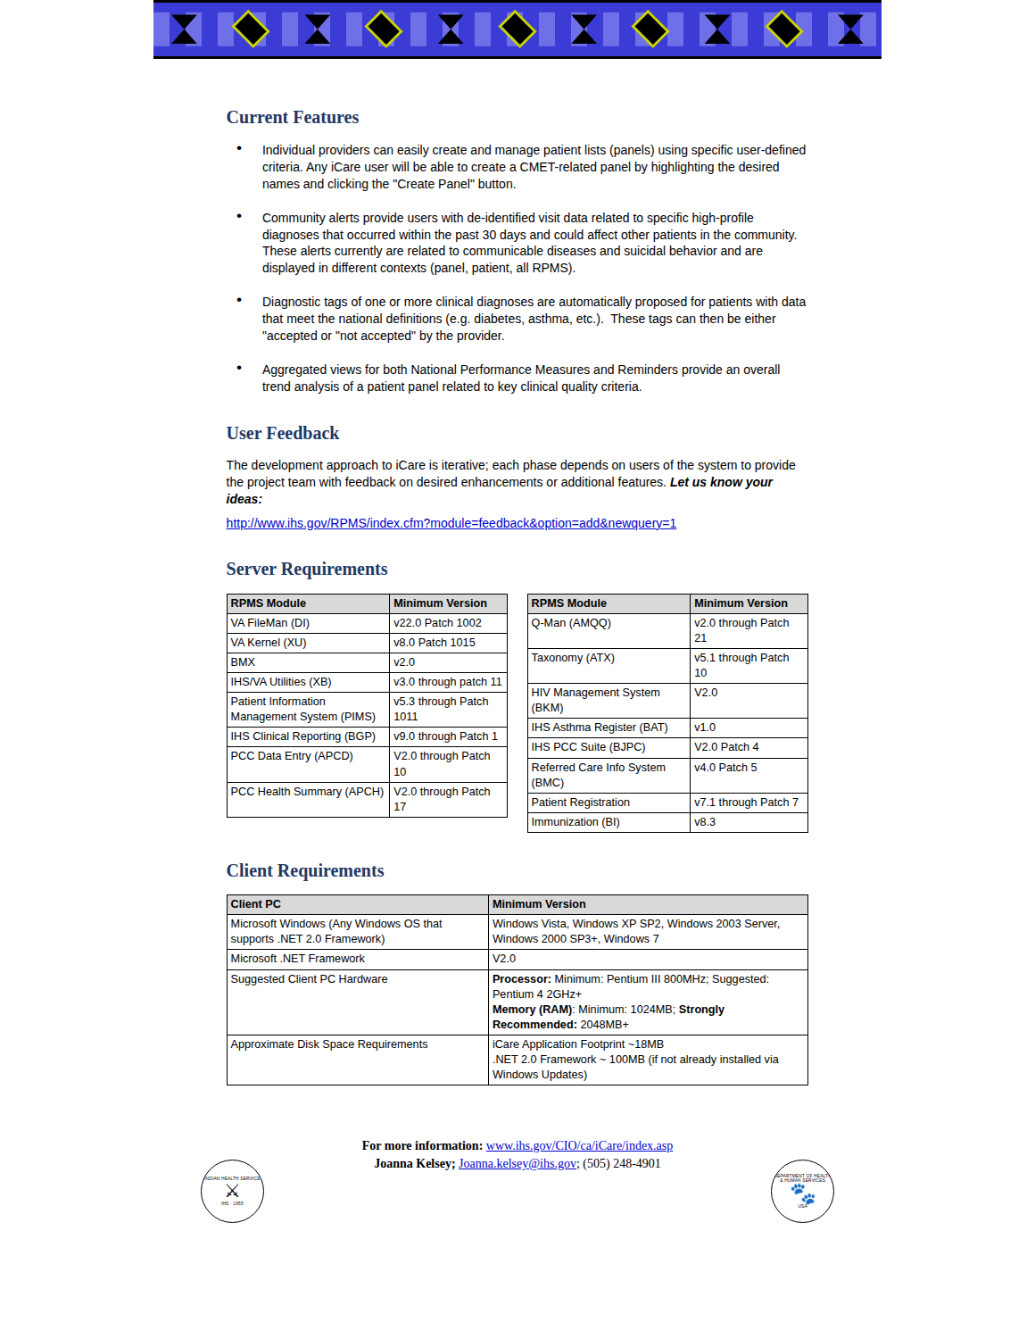Current Features
Individual providers can easily create and manage patient lists (panels) using specific user-defined criteria. Any iCare user will be able to create a CMET-related panel by highlighting the desired names and clicking the "Create Panel" button.
Community alerts provide users with de-identified visit data related to specific high-profile diagnoses that occurred within the past 30 days and could affect other patients in the community. These alerts currently are related to communicable diseases and suicidal behavior and are displayed in different contexts (panel, patient, all RPMS).
Diagnostic tags of one or more clinical diagnoses are automatically proposed for patients with data that meet the national definitions (e.g. diabetes, asthma, etc.). These tags can then be either "accepted or "not accepted" by the provider.
Aggregated views for both National Performance Measures and Reminders provide an overall trend analysis of a patient panel related to key clinical quality criteria.
User Feedback
The development approach to iCare is iterative; each phase depends on users of the system to provide the project team with feedback on desired enhancements or additional features. Let us know your ideas:
http://www.ihs.gov/RPMS/index.cfm?module=feedback&option=add&newquery=1
Server Requirements
| RPMS Module | Minimum Version |
| --- | --- |
| VA FileMan (DI) | v22.0 Patch 1002 |
| VA Kernel (XU) | v8.0 Patch 1015 |
| BMX | v2.0 |
| IHS/VA Utilities (XB) | v3.0 through patch 11 |
| Patient Information Management System (PIMS) | v5.3 through Patch 1011 |
| IHS Clinical Reporting (BGP) | v9.0 through Patch 1 |
| PCC Data Entry (APCD) | V2.0 through Patch 10 |
| PCC Health Summary (APCH) | V2.0 through Patch 17 |
| RPMS Module | Minimum Version |
| --- | --- |
| Q-Man (AMQQ) | v2.0 through Patch 21 |
| Taxonomy (ATX) | v5.1 through Patch 10 |
| HIV Management System (BKM) | V2.0 |
| IHS Asthma Register (BAT) | v1.0 |
| IHS PCC Suite (BJPC) | V2.0 Patch 4 |
| Referred Care Info System (BMC) | v4.0 Patch 5 |
| Patient Registration | v7.1 through Patch 7 |
| Immunization (BI) | v8.3 |
Client Requirements
| Client PC | Minimum Version |
| --- | --- |
| Microsoft Windows (Any Windows OS that supports .NET 2.0 Framework) | Windows Vista, Windows XP SP2, Windows 2003 Server, Windows 2000 SP3+, Windows 7 |
| Microsoft .NET Framework | V2.0 |
| Suggested Client PC Hardware | Processor: Minimum: Pentium III 800MHz; Suggested: Pentium 4 2GHz+ Memory (RAM) : Minimum: 1024MB; Strongly Recommended: 2048MB+ |
| Approximate Disk Space Requirements | iCare Application Footprint ~18MB .NET 2.0 Framework ~ 100MB (if not already installed via Windows Updates) |
INDIAN HEALTH SERVICE ⚔ IHS · 1955
For more information: www.ihs.gov/CIO/ca/iCare/index.asp
Joanna Kelsey; Joanna.kelsey@ihs.gov; (505) 248-4901
DEPARTMENT OF HEALTH & HUMAN SERVICES 🐾 USA